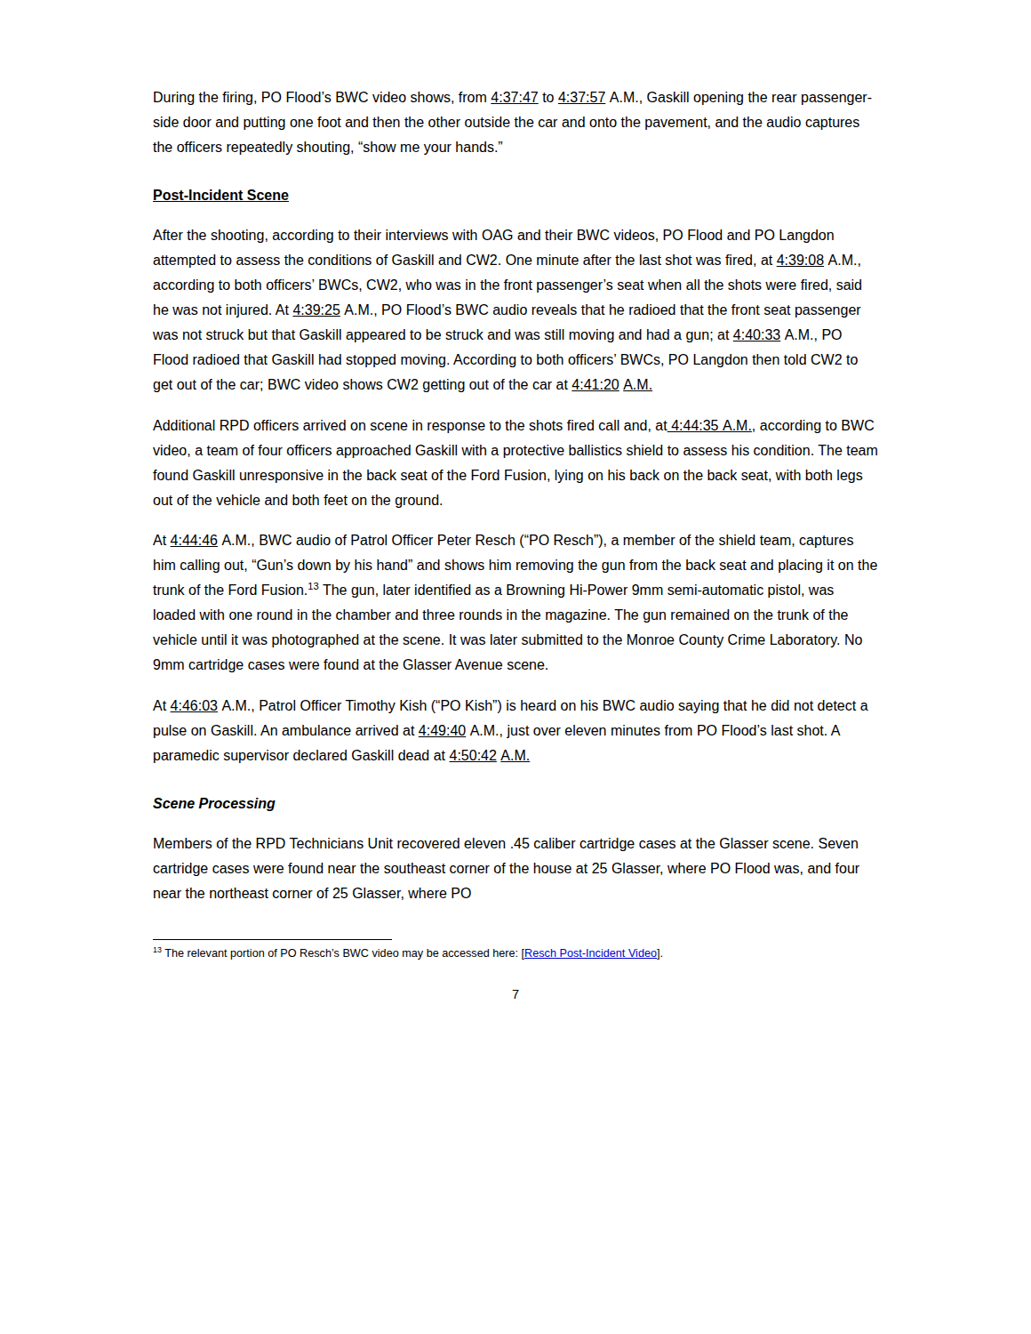During the firing, PO Flood’s BWC video shows, from 4:37:47 to 4:37:57 A.M., Gaskill opening the rear passenger-side door and putting one foot and then the other outside the car and onto the pavement, and the audio captures the officers repeatedly shouting, “show me your hands.”
Post-Incident Scene
After the shooting, according to their interviews with OAG and their BWC videos, PO Flood and PO Langdon attempted to assess the conditions of Gaskill and CW2. One minute after the last shot was fired, at 4:39:08 A.M., according to both officers’ BWCs, CW2, who was in the front passenger’s seat when all the shots were fired, said he was not injured. At 4:39:25 A.M., PO Flood’s BWC audio reveals that he radioed that the front seat passenger was not struck but that Gaskill appeared to be struck and was still moving and had a gun; at 4:40:33 A.M., PO Flood radioed that Gaskill had stopped moving. According to both officers’ BWCs, PO Langdon then told CW2 to get out of the car; BWC video shows CW2 getting out of the car at 4:41:20 A.M.
Additional RPD officers arrived on scene in response to the shots fired call and, at 4:44:35 A.M., according to BWC video, a team of four officers approached Gaskill with a protective ballistics shield to assess his condition. The team found Gaskill unresponsive in the back seat of the Ford Fusion, lying on his back on the back seat, with both legs out of the vehicle and both feet on the ground.
At 4:44:46 A.M., BWC audio of Patrol Officer Peter Resch (“PO Resch”), a member of the shield team, captures him calling out, “Gun’s down by his hand” and shows him removing the gun from the back seat and placing it on the trunk of the Ford Fusion.13 The gun, later identified as a Browning Hi-Power 9mm semi-automatic pistol, was loaded with one round in the chamber and three rounds in the magazine. The gun remained on the trunk of the vehicle until it was photographed at the scene. It was later submitted to the Monroe County Crime Laboratory. No 9mm cartridge cases were found at the Glasser Avenue scene.
At 4:46:03 A.M., Patrol Officer Timothy Kish (“PO Kish”) is heard on his BWC audio saying that he did not detect a pulse on Gaskill. An ambulance arrived at 4:49:40 A.M., just over eleven minutes from PO Flood’s last shot. A paramedic supervisor declared Gaskill dead at 4:50:42 A.M.
Scene Processing
Members of the RPD Technicians Unit recovered eleven .45 caliber cartridge cases at the Glasser scene. Seven cartridge cases were found near the southeast corner of the house at 25 Glasser, where PO Flood was, and four near the northeast corner of 25 Glasser, where PO
13 The relevant portion of PO Resch’s BWC video may be accessed here: [Resch Post-Incident Video].
7